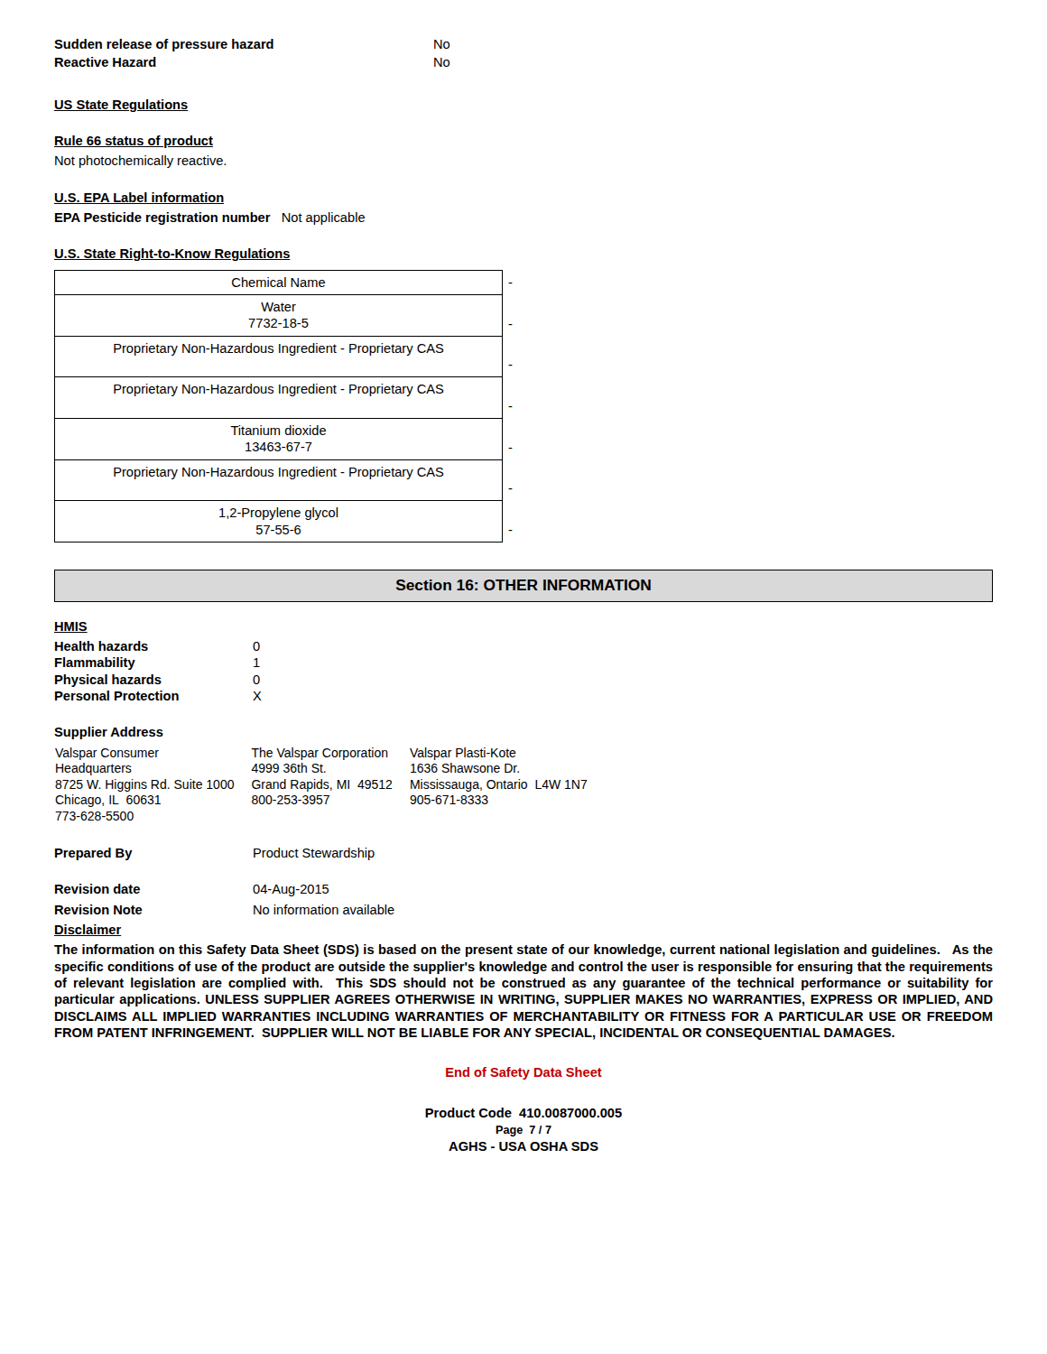Sudden release of pressure hazard No
Reactive Hazard No
US State Regulations
Rule 66 status of product
Not photochemically reactive.
U.S. EPA Label information
EPA Pesticide registration number Not applicable
U.S. State Right-to-Know Regulations
| Chemical Name | - |
| Water 7732-18-5 | - |
| Proprietary Non-Hazardous Ingredient - Proprietary CAS | - |
| Proprietary Non-Hazardous Ingredient - Proprietary CAS | - |
| Titanium dioxide 13463-67-7 | - |
| Proprietary Non-Hazardous Ingredient - Proprietary CAS | - |
| 1,2-Propylene glycol 57-55-6 | - |
Section 16: OTHER INFORMATION
HMIS
Health hazards 0
Flammability 1
Physical hazards 0
Personal Protection X
Supplier Address
| Valspar Consumer Headquarters 8725 W. Higgins Rd. Suite 1000 Chicago, IL 60631 773-628-5500 | The Valspar Corporation 4999 36th St. Grand Rapids, MI 49512 800-253-3957 | Valspar Plasti-Kote 1636 Shawsone Dr. Mississauga, Ontario L4W 1N7 905-671-8333 |
Prepared By Product Stewardship
Revision date 04-Aug-2015
Revision Note No information available
Disclaimer
The information on this Safety Data Sheet (SDS) is based on the present state of our knowledge, current national legislation and guidelines. As the specific conditions of use of the product are outside the supplier's knowledge and control the user is responsible for ensuring that the requirements of relevant legislation are complied with. This SDS should not be construed as any guarantee of the technical performance or suitability for particular applications. UNLESS SUPPLIER AGREES OTHERWISE IN WRITING, SUPPLIER MAKES NO WARRANTIES, EXPRESS OR IMPLIED, AND DISCLAIMS ALL IMPLIED WARRANTIES INCLUDING WARRANTIES OF MERCHANTABILITY OR FITNESS FOR A PARTICULAR USE OR FREEDOM FROM PATENT INFRINGEMENT. SUPPLIER WILL NOT BE LIABLE FOR ANY SPECIAL, INCIDENTAL OR CONSEQUENTIAL DAMAGES.
End of Safety Data Sheet
Product Code 410.0087000.005
Page 7 / 7
AGHS - USA OSHA SDS